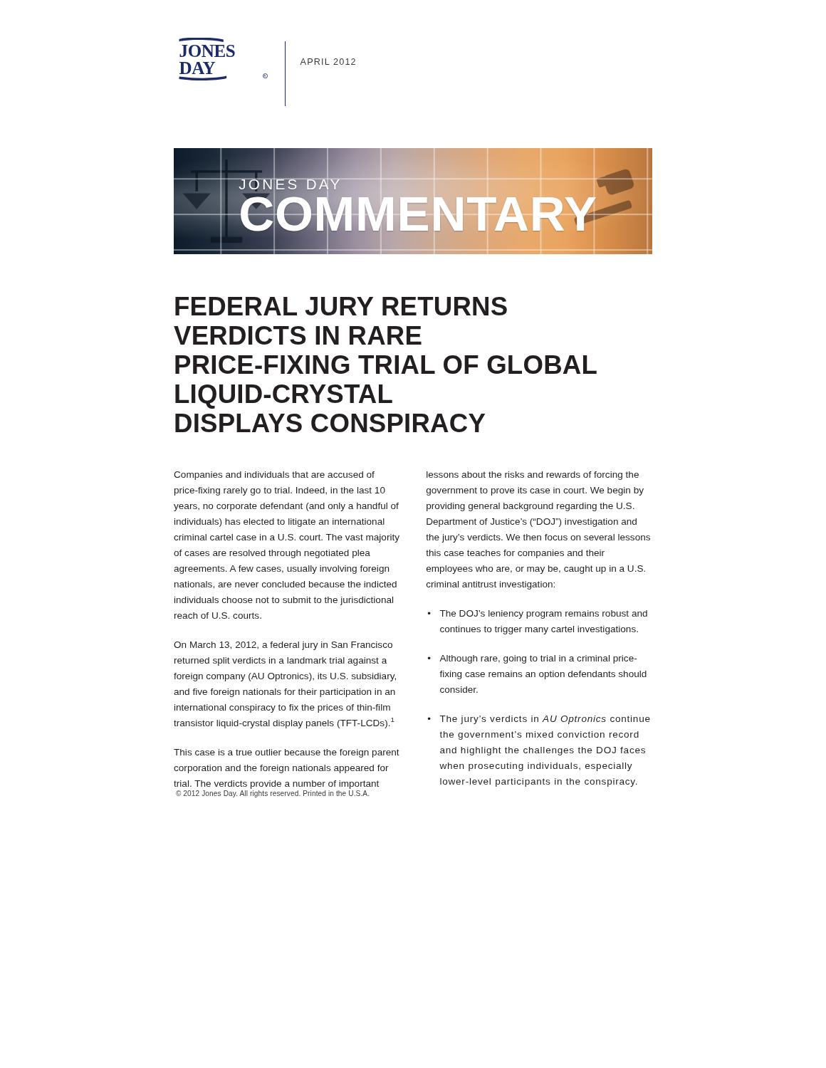JONES DAY R
APRIL 2012
JONES DAY
COMMENTARY
Federal Jury Returns Verdicts in Rare
Price-Fixing Trial of Global Liquid-Crystal
Displays Conspiracy
Companies and individuals that are accused of price-fixing rarely go to trial. Indeed, in the last 10 years, no corporate defendant (and only a handful of individuals) has elected to litigate an international criminal cartel case in a U.S. court. The vast majority of cases are resolved through negotiated plea agreements. A few cases, usually involving foreign nationals, are never concluded because the indicted individuals choose not to submit to the jurisdictional reach of U.S. courts.
On March 13, 2012, a federal jury in San Francisco returned split verdicts in a landmark trial against a foreign company (AU Optronics), its U.S. subsidiary, and five foreign nationals for their participation in an international conspiracy to fix the prices of thin-film transistor liquid-crystal display panels (TFT-LCDs).1
This case is a true outlier because the foreign parent corporation and the foreign nationals appeared for trial. The verdicts provide a number of important
lessons about the risks and rewards of forcing the government to prove its case in court. We begin by providing general background regarding the U.S. Department of Justice’s (“DOJ”) investigation and the jury’s verdicts. We then focus on several lessons this case teaches for companies and their employees who are, or may be, caught up in a U.S. criminal antitrust investigation:
The DOJ’s leniency program remains robust and continues to trigger many cartel investigations.
Although rare, going to trial in a criminal price-fixing case remains an option defendants should consider.
The jury’s verdicts in AU Optronics continue the government’s mixed conviction record and highlight the challenges the DOJ faces when prosecuting individuals, especially lower-level participants in the conspiracy.
© 2012 Jones Day. All rights reserved. Printed in the U.S.A.